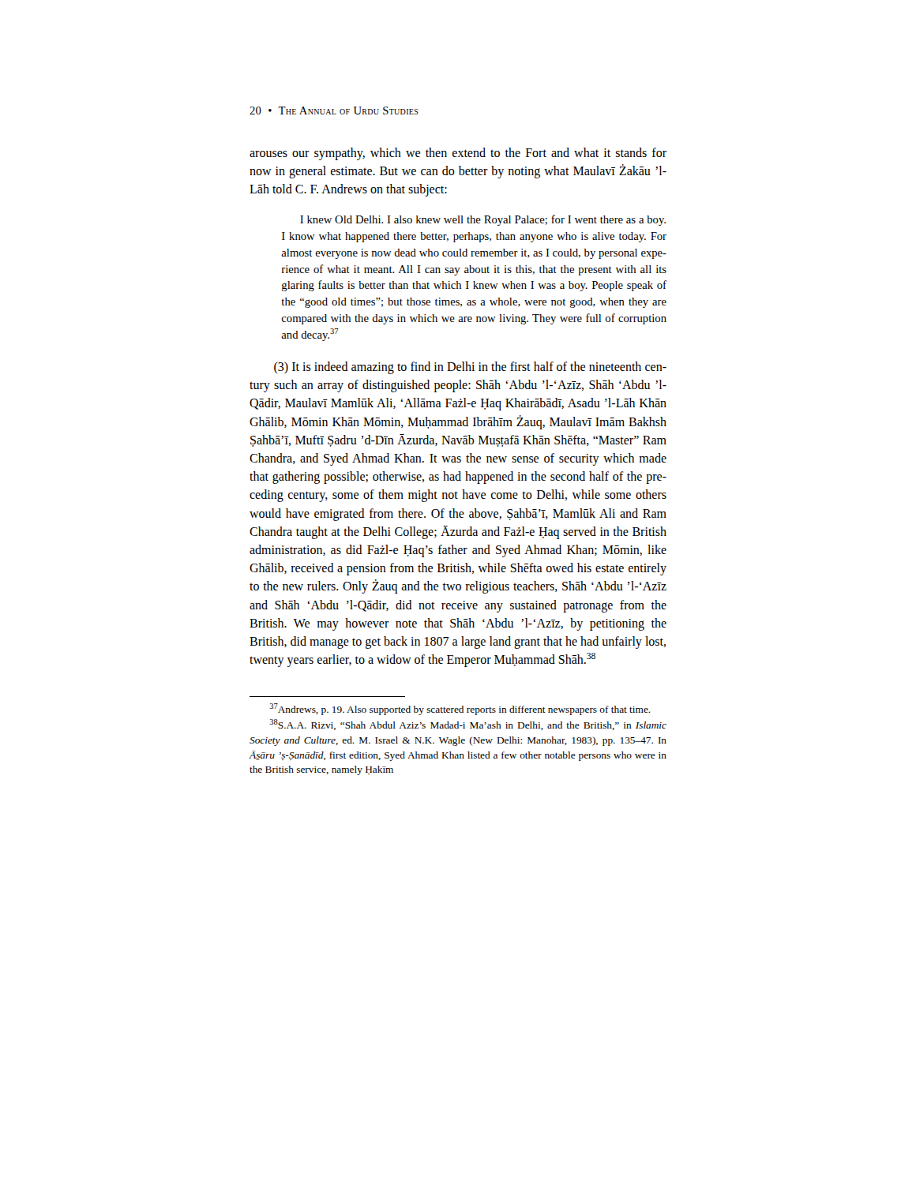20 • The Annual of Urdu Studies
arouses our sympathy, which we then extend to the Fort and what it stands for now in general estimate. But we can do better by noting what Maulavī Żakāu ’l-Lāh told C. F. Andrews on that subject:
I knew Old Delhi. I also knew well the Royal Palace; for I went there as a boy. I know what happened there better, perhaps, than anyone who is alive today. For almost everyone is now dead who could remember it, as I could, by personal experience of what it meant. All I can say about it is this, that the present with all its glaring faults is better than that which I knew when I was a boy. People speak of the “good old times”; but those times, as a whole, were not good, when they are compared with the days in which we are now living. They were full of corruption and decay.37
(3) It is indeed amazing to find in Delhi in the first half of the nineteenth century such an array of distinguished people: Shāh ‘Abdu ’l-‘Azīz, Shāh ‘Abdu ’l-Qādir, Maulavī Mamlūk Ali, ‘Allāma Fażl-e Ḥaq Khairābādī, Asadu ’l-Lāh Khān Ghālib, Mōmin Khān Mōmin, Muḥammad Ibrāhīm Żauq, Maulavī Imām Bakhsh Ṣahbā’ī, Muftī Ṣadru ’d-Dīn Āzurda, Navāb Muṣṭafā Khān Shēfta, “Master” Ram Chandra, and Syed Ahmad Khan. It was the new sense of security which made that gathering possible; otherwise, as had happened in the second half of the preceding century, some of them might not have come to Delhi, while some others would have emigrated from there. Of the above, Ṣahbā’ī, Mamlūk Ali and Ram Chandra taught at the Delhi College; Āzurda and Fażl-e Ḥaq served in the British administration, as did Fażl-e Ḥaq’s father and Syed Ahmad Khan; Mōmin, like Ghālib, received a pension from the British, while Shēfta owed his estate entirely to the new rulers. Only Żauq and the two religious teachers, Shāh ‘Abdu ’l-‘Azīz and Shāh ‘Abdu ’l-Qādir, did not receive any sustained patronage from the British. We may however note that Shāh ‘Abdu ’l-‘Azīz, by petitioning the British, did manage to get back in 1807 a large land grant that he had unfairly lost, twenty years earlier, to a widow of the Emperor Muḥammad Shāh.38
37Andrews, p. 19. Also supported by scattered reports in different newspapers of that time.
38S.A.A. Rizvi, “Shah Abdul Aziz’s Madad-i Ma’ash in Delhi, and the British,” in Islamic Society and Culture, ed. M. Israel & N.K. Wagle (New Delhi: Manohar, 1983), pp. 135–47. In Ās̱āru ’ṣ-Ṣanādīd, first edition, Syed Ahmad Khan listed a few other notable persons who were in the British service, namely Ḥakīm